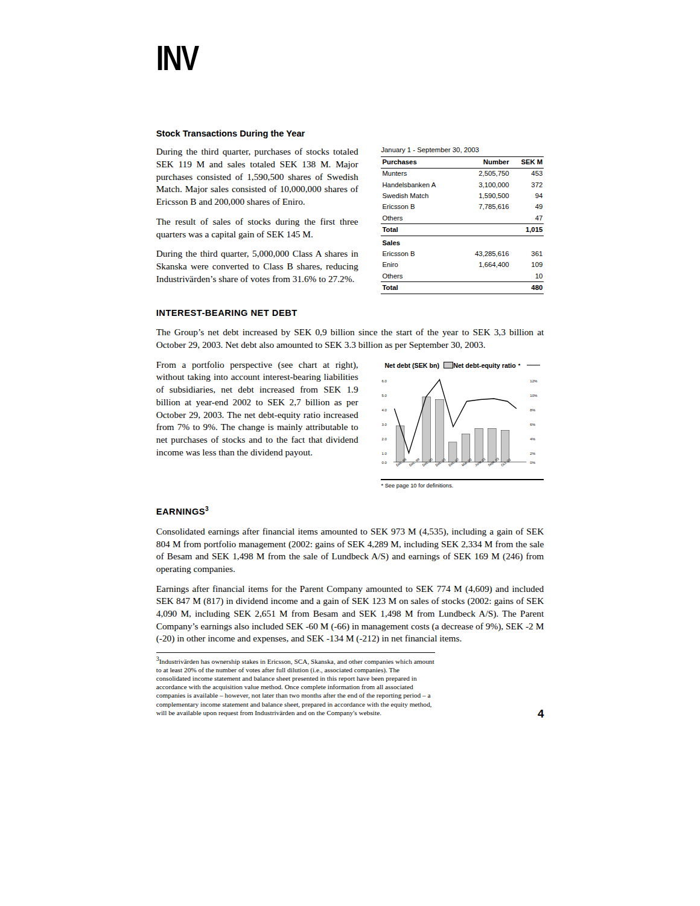INV
Stock Transactions During the Year
During the third quarter, purchases of stocks totaled SEK 119 M and sales totaled SEK 138 M. Major purchases consisted of 1,590,500 shares of Swedish Match. Major sales consisted of 10,000,000 shares of Ericsson B and 200,000 shares of Eniro.
The result of sales of stocks during the first three quarters was a capital gain of SEK 145 M.
During the third quarter, 5,000,000 Class A shares in Skanska were converted to Class B shares, reducing Industrivärden’s share of votes from 31.6% to 27.2%.
January 1 - September 30, 2003
| Purchases | Number | SEK M |
| --- | --- | --- |
| Munters | 2,505,750 | 453 |
| Handelsbanken A | 3,100,000 | 372 |
| Swedish Match | 1,590,500 | 94 |
| Ericsson B | 7,785,616 | 49 |
| Others | | 47 |
| Total | | 1,015 |
| Sales | | |
| Ericsson B | 43,285,616 | 361 |
| Eniro | 1,664,400 | 109 |
| Others | | 10 |
| Total | | 480 |
INTEREST-BEARING NET DEBT
The Group’s net debt increased by SEK 0,9 billion since the start of the year to SEK 3,3 billion at October 29, 2003. Net debt also amounted to SEK 3.3 billion as per September 30, 2003.
From a portfolio perspective (see chart at right), without taking into account interest-bearing liabilities of subsidiaries, net debt increased from SEK 1.9 billion at year-end 2002 to SEK 2,7 billion as per October 29, 2003. The net debt-equity ratio increased from 7% to 9%. The change is mainly attributable to net purchases of stocks and to the fact that dividend income was less than the dividend payout.
Net debt (SEK bn) Net debt-equity ratio *
6.0 5.0 4.0 3.0 2.0 1.0 0.0 12% 10% 8% 6% 4% 2% 0% Dec. 98 Dec. 99 Dec. 00 Dec. 01 Dec. 02 Mar. 03 June 03 Sept. 03 Oct. 03
* See page 10 for definitions.
EARNINGS3
Consolidated earnings after financial items amounted to SEK 973 M (4,535), including a gain of SEK 804 M from portfolio management (2002: gains of SEK 4,289 M, including SEK 2,334 M from the sale of Besam and SEK 1,498 M from the sale of Lundbeck A/S) and earnings of SEK 169 M (246) from operating companies.
Earnings after financial items for the Parent Company amounted to SEK 774 M (4,609) and included SEK 847 M (817) in dividend income and a gain of SEK 123 M on sales of stocks (2002: gains of SEK 4,090 M, including SEK 2,651 M from Besam and SEK 1,498 M from Lundbeck A/S). The Parent Company’s earnings also in­cluded SEK -60 M (-66) in management costs (a decrease of 9%), SEK -2 M (-20) in other income and expenses, and SEK -134 M (-212) in net financial items.
3Industrivärden has ownership stakes in Ericsson, SCA, Skanska, and other companies which amount to at least 20% of the number of votes after full dilution (i.e., associated companies). The consolidated income statement and balance sheet presented in this report have been prepared in accordance with the acquisition value method. Once complete information from all associated companies is available – however, not later than two months after the end of the reporting period – a complementary income statement and balance sheet, prepared in accordance with the equity method, will be available upon request from Industrivärden and on the Company's website.
4